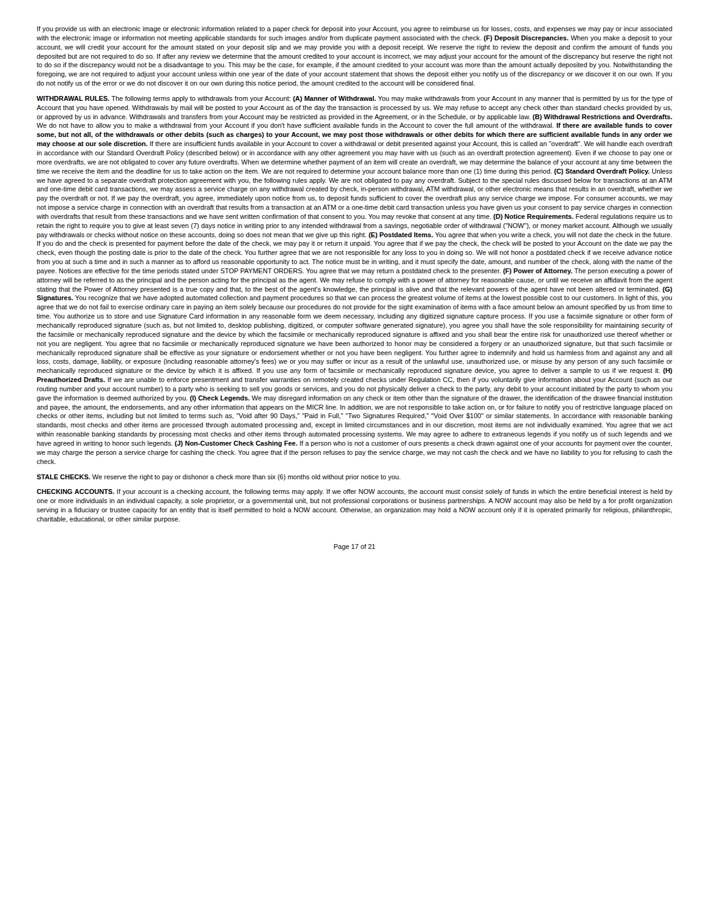If you provide us with an electronic image or electronic information related to a paper check for deposit into your Account, you agree to reimburse us for losses, costs, and expenses we may pay or incur associated with the electronic image or information not meeting applicable standards for such images and/or from duplicate payment associated with the check. (F) Deposit Discrepancies. When you make a deposit to your account, we will credit your account for the amount stated on your deposit slip and we may provide you with a deposit receipt. We reserve the right to review the deposit and confirm the amount of funds you deposited but are not required to do so. If after any review we determine that the amount credited to your account is incorrect, we may adjust your account for the amount of the discrepancy but reserve the right not to do so if the discrepancy would not be a disadvantage to you. This may be the case, for example, if the amount credited to your account was more than the amount actually deposited by you. Notwithstanding the foregoing, we are not required to adjust your account unless within one year of the date of your account statement that shows the deposit either you notify us of the discrepancy or we discover it on our own. If you do not notify us of the error or we do not discover it on our own during this notice period, the amount credited to the account will be considered final.
WITHDRAWAL RULES. The following terms apply to withdrawals from your Account: (A) Manner of Withdrawal. You may make withdrawals from your Account in any manner that is permitted by us for the type of Account that you have opened. Withdrawals by mail will be posted to your Account as of the day the transaction is processed by us. We may refuse to accept any check other than standard checks provided by us, or approved by us in advance. Withdrawals and transfers from your Account may be restricted as provided in the Agreement, or in the Schedule, or by applicable law. (B) Withdrawal Restrictions and Overdrafts. We do not have to allow you to make a withdrawal from your Account if you don't have sufficient available funds in the Account to cover the full amount of the withdrawal. If there are available funds to cover some, but not all, of the withdrawals or other debits (such as charges) to your Account, we may post those withdrawals or other debits for which there are sufficient available funds in any order we may choose at our sole discretion. If there are insufficient funds available in your Account to cover a withdrawal or debit presented against your Account, this is called an "overdraft". We will handle each overdraft in accordance with our Standard Overdraft Policy (described below) or in accordance with any other agreement you may have with us (such as an overdraft protection agreement). Even if we choose to pay one or more overdrafts, we are not obligated to cover any future overdrafts. When we determine whether payment of an item will create an overdraft, we may determine the balance of your account at any time between the time we receive the item and the deadline for us to take action on the item. We are not required to determine your account balance more than one (1) time during this period. (C) Standard Overdraft Policy. Unless we have agreed to a separate overdraft protection agreement with you, the following rules apply. We are not obligated to pay any overdraft. Subject to the special rules discussed below for transactions at an ATM and one-time debit card transactions, we may assess a service charge on any withdrawal created by check, in-person withdrawal, ATM withdrawal, or other electronic means that results in an overdraft, whether we pay the overdraft or not. If we pay the overdraft, you agree, immediately upon notice from us, to deposit funds sufficient to cover the overdraft plus any service charge we impose. For consumer accounts, we may not impose a service charge in connection with an overdraft that results from a transaction at an ATM or a one-time debit card transaction unless you have given us your consent to pay service charges in connection with overdrafts that result from these transactions and we have sent written confirmation of that consent to you. You may revoke that consent at any time. (D) Notice Requirements. Federal regulations require us to retain the right to require you to give at least seven (7) days notice in writing prior to any intended withdrawal from a savings, negotiable order of withdrawal ("NOW"), or money market account. Although we usually pay withdrawals or checks without notice on these accounts, doing so does not mean that we give up this right. (E) Postdated Items. You agree that when you write a check, you will not date the check in the future. If you do and the check is presented for payment before the date of the check, we may pay it or return it unpaid. You agree that if we pay the check, the check will be posted to your Account on the date we pay the check, even though the posting date is prior to the date of the check. You further agree that we are not responsible for any loss to you in doing so. We will not honor a postdated check if we receive advance notice from you at such a time and in such a manner as to afford us reasonable opportunity to act. The notice must be in writing, and it must specify the date, amount, and number of the check, along with the name of the payee. Notices are effective for the time periods stated under STOP PAYMENT ORDERS. You agree that we may return a postdated check to the presenter. (F) Power of Attorney. The person executing a power of attorney will be referred to as the principal and the person acting for the principal as the agent. We may refuse to comply with a power of attorney for reasonable cause, or until we receive an affidavit from the agent stating that the Power of Attorney presented is a true copy and that, to the best of the agent's knowledge, the principal is alive and that the relevant powers of the agent have not been altered or terminated. (G) Signatures. You recognize that we have adopted automated collection and payment procedures so that we can process the greatest volume of items at the lowest possible cost to our customers. In light of this, you agree that we do not fail to exercise ordinary care in paying an item solely because our procedures do not provide for the sight examination of items with a face amount below an amount specified by us from time to time. You authorize us to store and use Signature Card information in any reasonable form we deem necessary, including any digitized signature capture process. If you use a facsimile signature or other form of mechanically reproduced signature (such as, but not limited to, desktop publishing, digitized, or computer software generated signature), you agree you shall have the sole responsibility for maintaining security of the facsimile or mechanically reproduced signature and the device by which the facsimile or mechanically reproduced signature is affixed and you shall bear the entire risk for unauthorized use thereof whether or not you are negligent. You agree that no facsimile or mechanically reproduced signature we have been authorized to honor may be considered a forgery or an unauthorized signature, but that such facsimile or mechanically reproduced signature shall be effective as your signature or endorsement whether or not you have been negligent. You further agree to indemnify and hold us harmless from and against any and all loss, costs, damage, liability, or exposure (including reasonable attorney's fees) we or you may suffer or incur as a result of the unlawful use, unauthorized use, or misuse by any person of any such facsimile or mechanically reproduced signature or the device by which it is affixed. If you use any form of facsimile or mechanically reproduced signature device, you agree to deliver a sample to us if we request it. (H) Preauthorized Drafts. If we are unable to enforce presentment and transfer warranties on remotely created checks under Regulation CC, then if you voluntarily give information about your Account (such as our routing number and your account number) to a party who is seeking to sell you goods or services, and you do not physically deliver a check to the party, any debit to your account initiated by the party to whom you gave the information is deemed authorized by you. (I) Check Legends. We may disregard information on any check or item other than the signature of the drawer, the identification of the drawee financial institution and payee, the amount, the endorsements, and any other information that appears on the MICR line. In addition, we are not responsible to take action on, or for failure to notify you of restrictive language placed on checks or other items, including but not limited to terms such as, "Void after 90 Days," "Paid in Full," "Two Signatures Required," "Void Over $100" or similar statements. In accordance with reasonable banking standards, most checks and other items are processed through automated processing and, except in limited circumstances and in our discretion, most items are not individually examined. You agree that we act within reasonable banking standards by processing most checks and other items through automated processing systems. We may agree to adhere to extraneous legends if you notify us of such legends and we have agreed in writing to honor such legends. (J) Non-Customer Check Cashing Fee. If a person who is not a customer of ours presents a check drawn against one of your accounts for payment over the counter, we may charge the person a service charge for cashing the check. You agree that if the person refuses to pay the service charge, we may not cash the check and we have no liability to you for refusing to cash the check.
STALE CHECKS. We reserve the right to pay or dishonor a check more than six (6) months old without prior notice to you.
CHECKING ACCOUNTS. If your account is a checking account, the following terms may apply. If we offer NOW accounts, the account must consist solely of funds in which the entire beneficial interest is held by one or more individuals in an individual capacity, a sole proprietor, or a governmental unit, but not professional corporations or business partnerships. A NOW account may also be held by a for profit organization serving in a fiduciary or trustee capacity for an entity that is itself permitted to hold a NOW account. Otherwise, an organization may hold a NOW account only if it is operated primarily for religious, philanthropic, charitable, educational, or other similar purpose.
Page 17 of 21